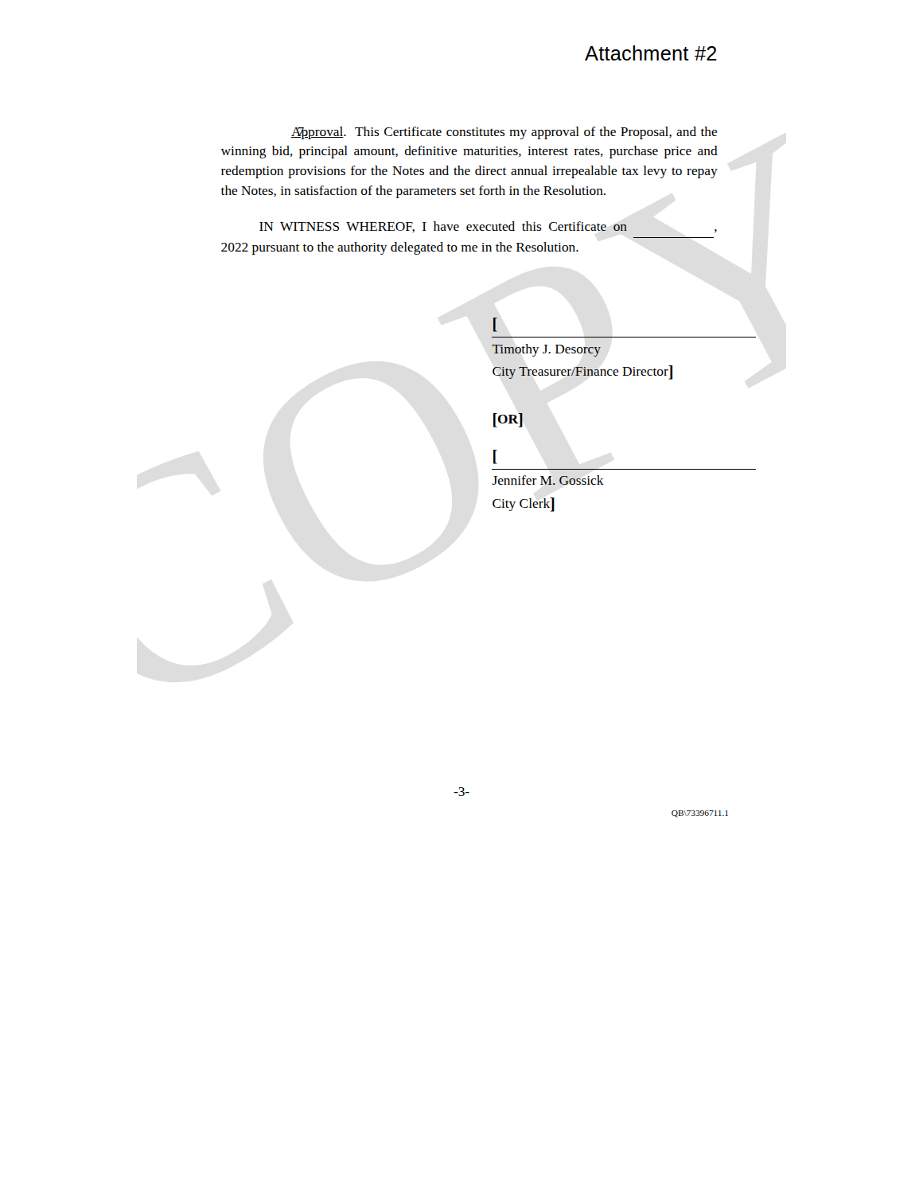COPY
Attachment #2
7. Approval. This Certificate constitutes my approval of the Proposal, and the winning bid, principal amount, definitive maturities, interest rates, purchase price and redemption provisions for the Notes and the direct annual irrepealable tax levy to repay the Notes, in satisfaction of the parameters set forth in the Resolution.
IN WITNESS WHEREOF, I have executed this Certificate on , 2022 pursuant to the authority delegated to me in the Resolution.
[ Timothy J. Desorcy City Treasurer/Finance Director]
[OR]
[ Jennifer M. Gossick City Clerk]
-3-
QB\73396711.1